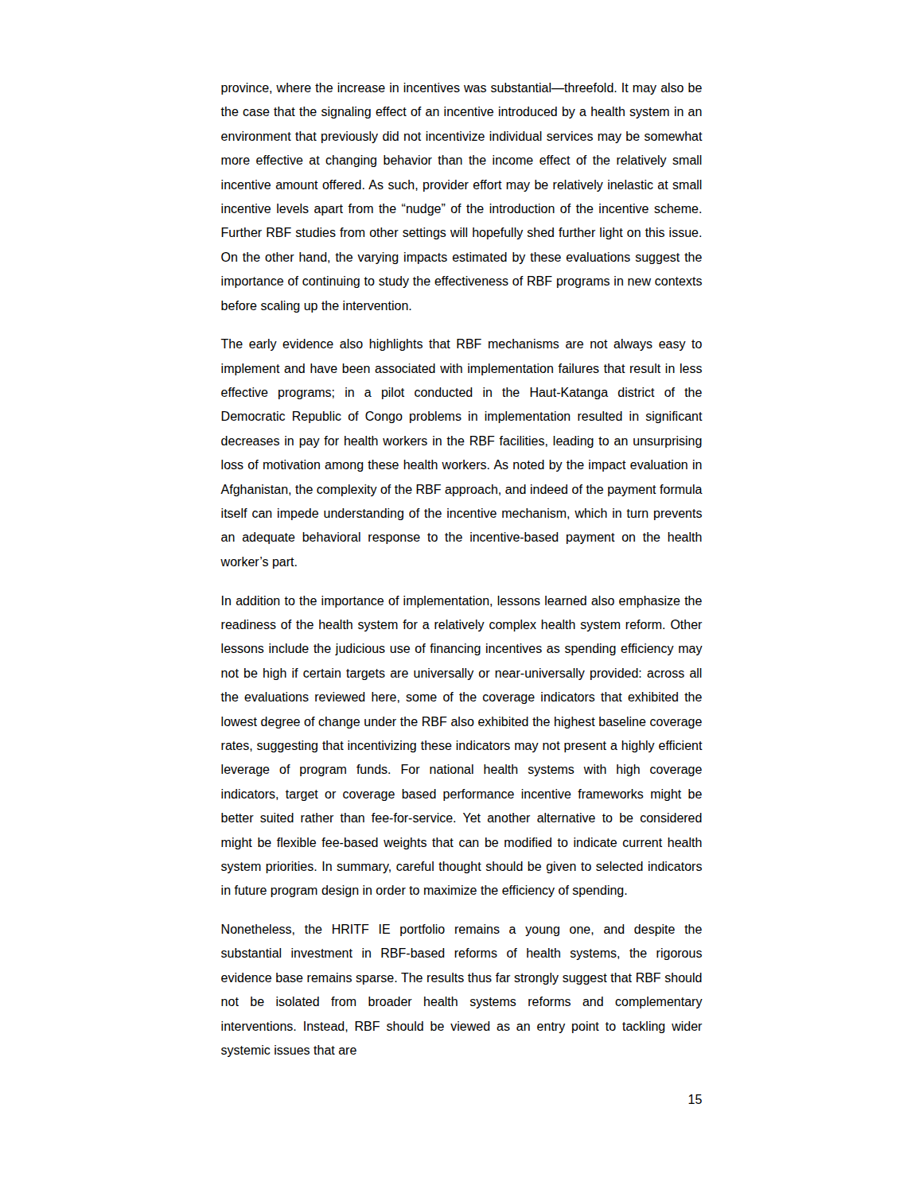province, where the increase in incentives was substantial—threefold. It may also be the case that the signaling effect of an incentive introduced by a health system in an environment that previously did not incentivize individual services may be somewhat more effective at changing behavior than the income effect of the relatively small incentive amount offered. As such, provider effort may be relatively inelastic at small incentive levels apart from the “nudge” of the introduction of the incentive scheme. Further RBF studies from other settings will hopefully shed further light on this issue. On the other hand, the varying impacts estimated by these evaluations suggest the importance of continuing to study the effectiveness of RBF programs in new contexts before scaling up the intervention.
The early evidence also highlights that RBF mechanisms are not always easy to implement and have been associated with implementation failures that result in less effective programs; in a pilot conducted in the Haut-Katanga district of the Democratic Republic of Congo problems in implementation resulted in significant decreases in pay for health workers in the RBF facilities, leading to an unsurprising loss of motivation among these health workers. As noted by the impact evaluation in Afghanistan, the complexity of the RBF approach, and indeed of the payment formula itself can impede understanding of the incentive mechanism, which in turn prevents an adequate behavioral response to the incentive-based payment on the health worker’s part.
In addition to the importance of implementation, lessons learned also emphasize the readiness of the health system for a relatively complex health system reform. Other lessons include the judicious use of financing incentives as spending efficiency may not be high if certain targets are universally or near-universally provided: across all the evaluations reviewed here, some of the coverage indicators that exhibited the lowest degree of change under the RBF also exhibited the highest baseline coverage rates, suggesting that incentivizing these indicators may not present a highly efficient leverage of program funds. For national health systems with high coverage indicators, target or coverage based performance incentive frameworks might be better suited rather than fee-for-service. Yet another alternative to be considered might be flexible fee-based weights that can be modified to indicate current health system priorities. In summary, careful thought should be given to selected indicators in future program design in order to maximize the efficiency of spending.
Nonetheless, the HRITF IE portfolio remains a young one, and despite the substantial investment in RBF-based reforms of health systems, the rigorous evidence base remains sparse. The results thus far strongly suggest that RBF should not be isolated from broader health systems reforms and complementary interventions. Instead, RBF should be viewed as an entry point to tackling wider systemic issues that are
15